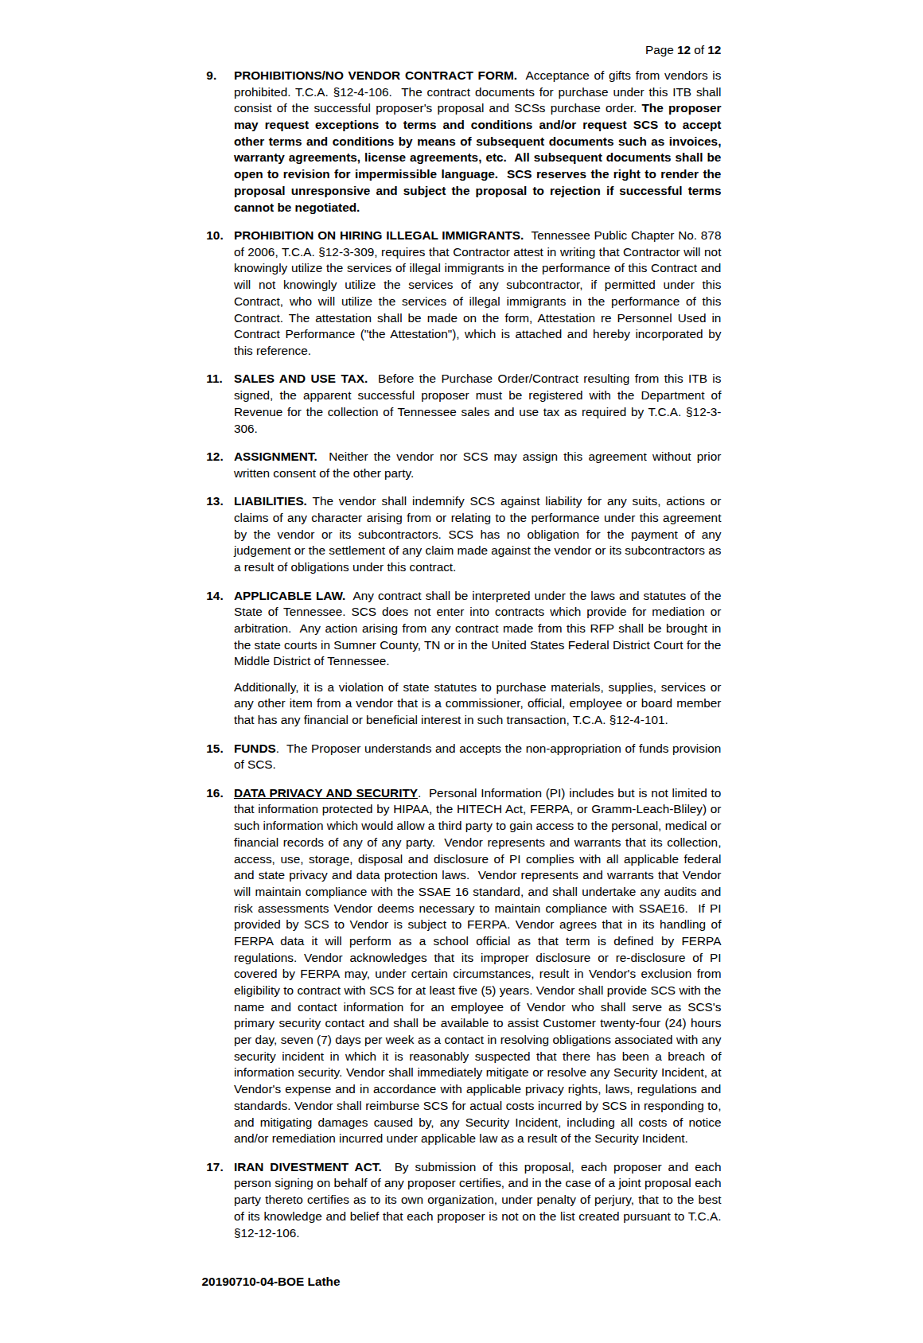Page 12 of 12
PROHIBITIONS/NO VENDOR CONTRACT FORM. Acceptance of gifts from vendors is prohibited. T.C.A. §12-4-106. The contract documents for purchase under this ITB shall consist of the successful proposer's proposal and SCSs purchase order. The proposer may request exceptions to terms and conditions and/or request SCS to accept other terms and conditions by means of subsequent documents such as invoices, warranty agreements, license agreements, etc. All subsequent documents shall be open to revision for impermissible language. SCS reserves the right to render the proposal unresponsive and subject the proposal to rejection if successful terms cannot be negotiated.
PROHIBITION ON HIRING ILLEGAL IMMIGRANTS. Tennessee Public Chapter No. 878 of 2006, T.C.A. §12-3-309, requires that Contractor attest in writing that Contractor will not knowingly utilize the services of illegal immigrants in the performance of this Contract and will not knowingly utilize the services of any subcontractor, if permitted under this Contract, who will utilize the services of illegal immigrants in the performance of this Contract. The attestation shall be made on the form, Attestation re Personnel Used in Contract Performance ("the Attestation"), which is attached and hereby incorporated by this reference.
SALES AND USE TAX. Before the Purchase Order/Contract resulting from this ITB is signed, the apparent successful proposer must be registered with the Department of Revenue for the collection of Tennessee sales and use tax as required by T.C.A. §12-3-306.
ASSIGNMENT. Neither the vendor nor SCS may assign this agreement without prior written consent of the other party.
LIABILITIES. The vendor shall indemnify SCS against liability for any suits, actions or claims of any character arising from or relating to the performance under this agreement by the vendor or its subcontractors. SCS has no obligation for the payment of any judgement or the settlement of any claim made against the vendor or its subcontractors as a result of obligations under this contract.
APPLICABLE LAW. Any contract shall be interpreted under the laws and statutes of the State of Tennessee. SCS does not enter into contracts which provide for mediation or arbitration. Any action arising from any contract made from this RFP shall be brought in the state courts in Sumner County, TN or in the United States Federal District Court for the Middle District of Tennessee.
Additionally, it is a violation of state statutes to purchase materials, supplies, services or any other item from a vendor that is a commissioner, official, employee or board member that has any financial or beneficial interest in such transaction, T.C.A. §12-4-101.
FUNDS. The Proposer understands and accepts the non-appropriation of funds provision of SCS.
DATA PRIVACY AND SECURITY. Personal Information (PI) includes but is not limited to that information protected by HIPAA, the HITECH Act, FERPA, or Gramm-Leach-Bliley) or such information which would allow a third party to gain access to the personal, medical or financial records of any of any party. Vendor represents and warrants that its collection, access, use, storage, disposal and disclosure of PI complies with all applicable federal and state privacy and data protection laws. Vendor represents and warrants that Vendor will maintain compliance with the SSAE 16 standard, and shall undertake any audits and risk assessments Vendor deems necessary to maintain compliance with SSAE16. If PI provided by SCS to Vendor is subject to FERPA. Vendor agrees that in its handling of FERPA data it will perform as a school official as that term is defined by FERPA regulations. Vendor acknowledges that its improper disclosure or re-disclosure of PI covered by FERPA may, under certain circumstances, result in Vendor's exclusion from eligibility to contract with SCS for at least five (5) years. Vendor shall provide SCS with the name and contact information for an employee of Vendor who shall serve as SCS's primary security contact and shall be available to assist Customer twenty-four (24) hours per day, seven (7) days per week as a contact in resolving obligations associated with any security incident in which it is reasonably suspected that there has been a breach of information security. Vendor shall immediately mitigate or resolve any Security Incident, at Vendor's expense and in accordance with applicable privacy rights, laws, regulations and standards. Vendor shall reimburse SCS for actual costs incurred by SCS in responding to, and mitigating damages caused by, any Security Incident, including all costs of notice and/or remediation incurred under applicable law as a result of the Security Incident.
IRAN DIVESTMENT ACT. By submission of this proposal, each proposer and each person signing on behalf of any proposer certifies, and in the case of a joint proposal each party thereto certifies as to its own organization, under penalty of perjury, that to the best of its knowledge and belief that each proposer is not on the list created pursuant to T.C.A. §12-12-106.
20190710-04-BOE Lathe